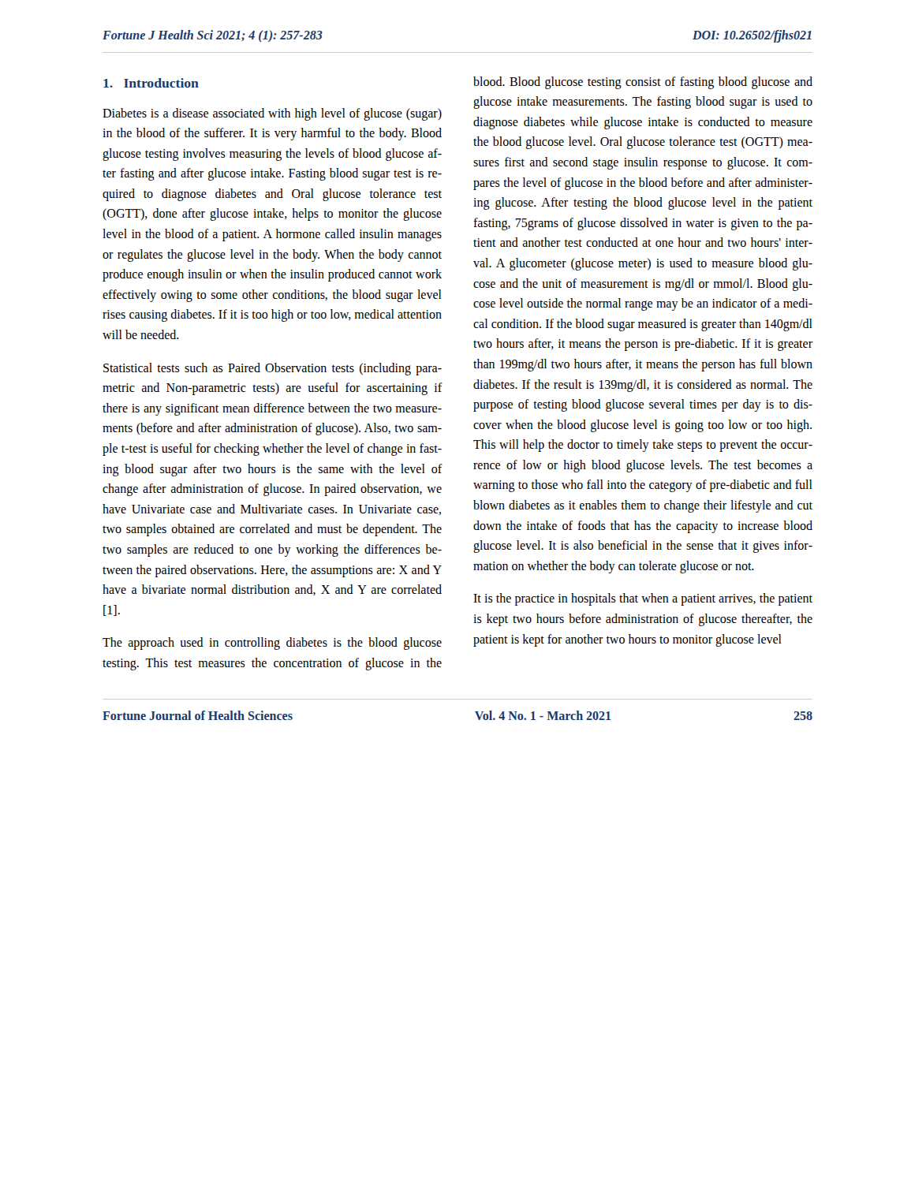Fortune J Health Sci 2021; 4 (1): 257-283 DOI: 10.26502/fjhs021
1. Introduction
Diabetes is a disease associated with high level of glucose (sugar) in the blood of the sufferer. It is very harmful to the body. Blood glucose testing involves measuring the levels of blood glucose after fasting and after glucose intake. Fasting blood sugar test is required to diagnose diabetes and Oral glucose tolerance test (OGTT), done after glucose intake, helps to monitor the glucose level in the blood of a patient. A hormone called insulin manages or regulates the glucose level in the body. When the body cannot produce enough insulin or when the insulin produced cannot work effectively owing to some other conditions, the blood sugar level rises causing diabetes. If it is too high or too low, medical attention will be needed.
Statistical tests such as Paired Observation tests (including parametric and Non-parametric tests) are useful for ascertaining if there is any significant mean difference between the two measurements (before and after administration of glucose). Also, two sample t-test is useful for checking whether the level of change in fasting blood sugar after two hours is the same with the level of change after administration of glucose. In paired observation, we have Univariate case and Multivariate cases. In Univariate case, two samples obtained are correlated and must be dependent. The two samples are reduced to one by working the differences between the paired observations. Here, the assumptions are: X and Y have a bivariate normal distribution and, X and Y are correlated [1].
The approach used in controlling diabetes is the blood glucose testing. This test measures the concentration of glucose in the blood. Blood glucose testing consist of fasting blood glucose and glucose intake measurements. The fasting blood sugar is used to diagnose diabetes while glucose intake is conducted to measure the blood glucose level. Oral glucose tolerance test (OGTT) measures first and second stage insulin response to glucose. It compares the level of glucose in the blood before and after administering glucose. After testing the blood glucose level in the patient fasting, 75grams of glucose dissolved in water is given to the patient and another test conducted at one hour and two hours' interval. A glucometer (glucose meter) is used to measure blood glucose and the unit of measurement is mg/dl or mmol/l. Blood glucose level outside the normal range may be an indicator of a medical condition. If the blood sugar measured is greater than 140gm/dl two hours after, it means the person is pre-diabetic. If it is greater than 199mg/dl two hours after, it means the person has full blown diabetes. If the result is 139mg/dl, it is considered as normal. The purpose of testing blood glucose several times per day is to discover when the blood glucose level is going too low or too high. This will help the doctor to timely take steps to prevent the occurrence of low or high blood glucose levels. The test becomes a warning to those who fall into the category of pre-diabetic and full blown diabetes as it enables them to change their lifestyle and cut down the intake of foods that has the capacity to increase blood glucose level. It is also beneficial in the sense that it gives information on whether the body can tolerate glucose or not.
It is the practice in hospitals that when a patient arrives, the patient is kept two hours before administration of glucose thereafter, the patient is kept for another two hours to monitor glucose level
Fortune Journal of Health Sciences Vol. 4 No. 1 - March 2021 258